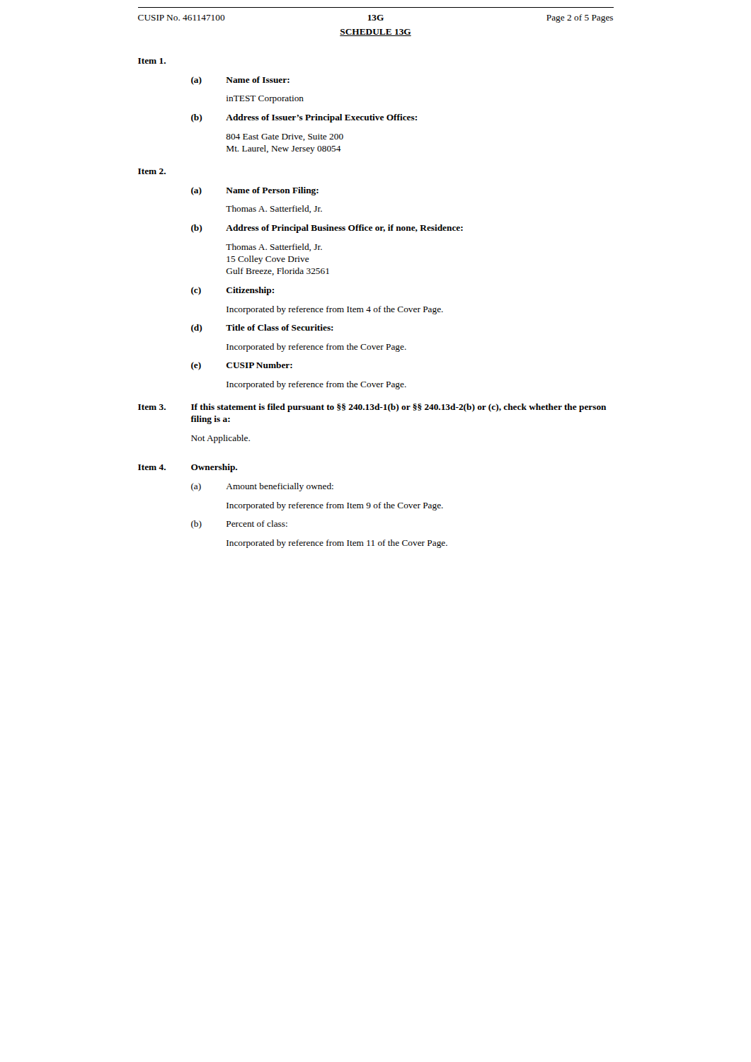| CUSIP No. 461147100 | 13G | Page 2 of 5 Pages |
SCHEDULE 13G
| Item 1. | | |
| | (a) | Name of Issuer: |
| | | inTEST Corporation |
| | (b) | Address of Issuer’s Principal Executive Offices: |
| | | 804 East Gate Drive, Suite 200 Mt. Laurel, New Jersey 08054 |
| Item 2. | | |
| | (a) | Name of Person Filing: |
| | | Thomas A. Satterfield, Jr. |
| | (b) | Address of Principal Business Office or, if none, Residence: |
| | | Thomas A. Satterfield, Jr. 15 Colley Cove Drive Gulf Breeze, Florida 32561 |
| | (c) | Citizenship: |
| | | Incorporated by reference from Item 4 of the Cover Page. |
| | (d) | Title of Class of Securities: |
| | | Incorporated by reference from the Cover Page. |
| | (e) | CUSIP Number: |
| | | Incorporated by reference from the Cover Page. |
| Item 3. | If this statement is filed pursuant to §§ 240.13d-1(b) or §§ 240.13d-2(b) or (c), check whether the person filing is a: |
| | Not Applicable. |
| Item 4. | Ownership. |
| | (a) | Amount beneficially owned: |
| | | Incorporated by reference from Item 9 of the Cover Page. |
| | (b) | Percent of class: |
| | | Incorporated by reference from Item 11 of the Cover Page. |